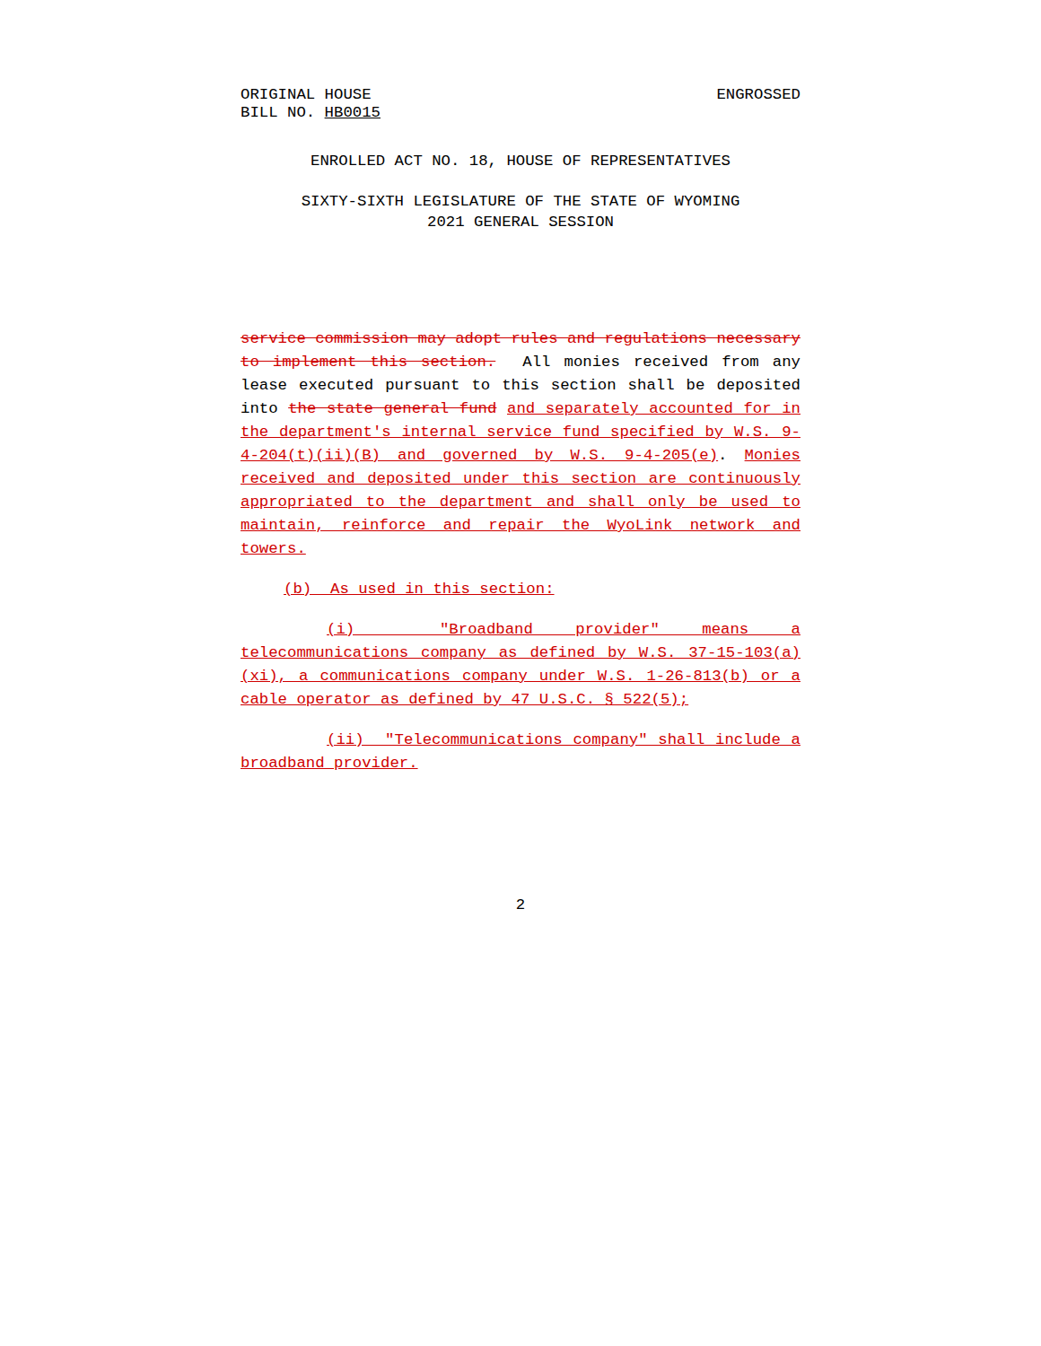ORIGINAL HOUSE BILL NO. HB0015
ENGROSSED
ENROLLED ACT NO. 18, HOUSE OF REPRESENTATIVES
SIXTY-SIXTH LEGISLATURE OF THE STATE OF WYOMING
2021 GENERAL SESSION
service commission may adopt rules and regulations necessary to implement this section. All monies received from any lease executed pursuant to this section shall be deposited into the state general fund and separately accounted for in the department's internal service fund specified by W.S. 9-4-204(t)(ii)(B) and governed by W.S. 9-4-205(e). Monies received and deposited under this section are continuously appropriated to the department and shall only be used to maintain, reinforce and repair the WyoLink network and towers.
(b) As used in this section:
(i) "Broadband provider" means a telecommunications company as defined by W.S. 37-15-103(a)(xi), a communications company under W.S. 1-26-813(b) or a cable operator as defined by 47 U.S.C. § 522(5);
(ii) "Telecommunications company" shall include a broadband provider.
2